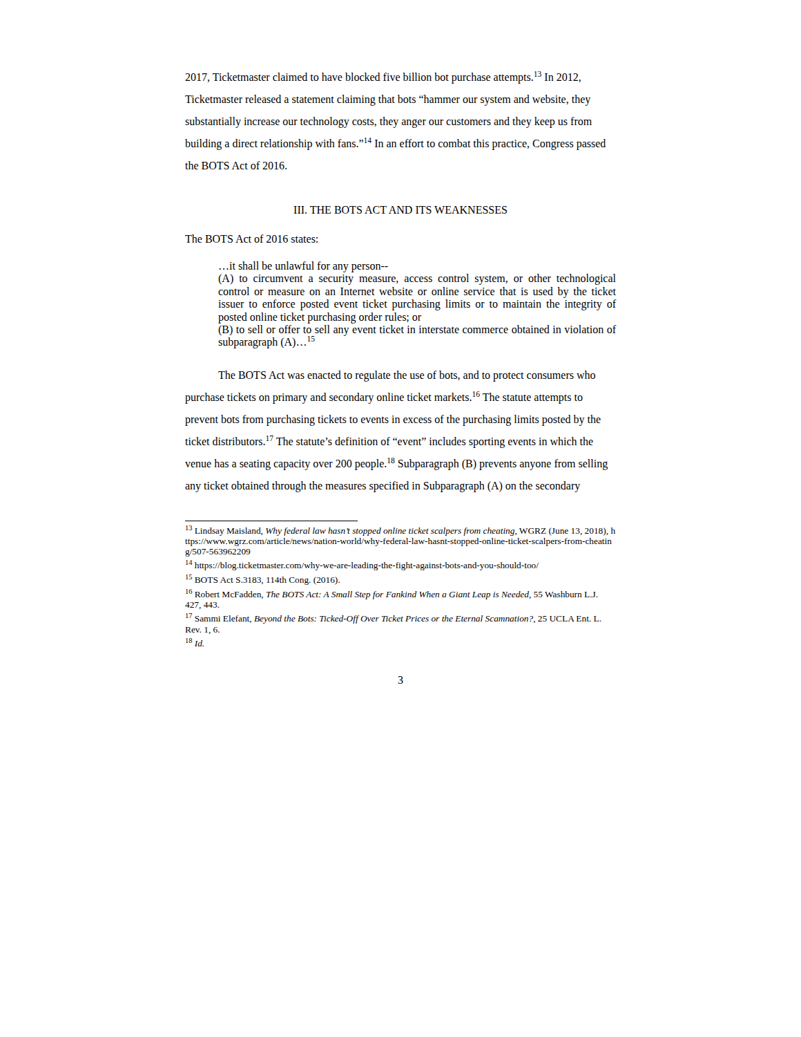2017, Ticketmaster claimed to have blocked five billion bot purchase attempts.13 In 2012, Ticketmaster released a statement claiming that bots “hammer our system and website, they substantially increase our technology costs, they anger our customers and they keep us from building a direct relationship with fans.”14 In an effort to combat this practice, Congress passed the BOTS Act of 2016.
III. THE BOTS ACT AND ITS WEAKNESSES
The BOTS Act of 2016 states:
…it shall be unlawful for any person--
(A) to circumvent a security measure, access control system, or other technological control or measure on an Internet website or online service that is used by the ticket issuer to enforce posted event ticket purchasing limits or to maintain the integrity of posted online ticket purchasing order rules; or
(B) to sell or offer to sell any event ticket in interstate commerce obtained in violation of subparagraph (A)…15
The BOTS Act was enacted to regulate the use of bots, and to protect consumers who purchase tickets on primary and secondary online ticket markets.16 The statute attempts to prevent bots from purchasing tickets to events in excess of the purchasing limits posted by the ticket distributors.17 The statute’s definition of “event” includes sporting events in which the venue has a seating capacity over 200 people.18 Subparagraph (B) prevents anyone from selling any ticket obtained through the measures specified in Subparagraph (A) on the secondary
13 Lindsay Maisland, Why federal law hasn’t stopped online ticket scalpers from cheating, WGRZ (June 13, 2018), https://www.wgrz.com/article/news/nation-world/why-federal-law-hasnt-stopped-online-ticket-scalpers-from-cheating/507-563962209
14 https://blog.ticketmaster.com/why-we-are-leading-the-fight-against-bots-and-you-should-too/
15 BOTS Act S.3183, 114th Cong. (2016).
16 Robert McFadden, The BOTS Act: A Small Step for Fankind When a Giant Leap is Needed, 55 Washburn L.J. 427, 443.
17 Sammi Elefant, Beyond the Bots: Ticked-Off Over Ticket Prices or the Eternal Scamnation?, 25 UCLA Ent. L. Rev. 1, 6.
18 Id.
3